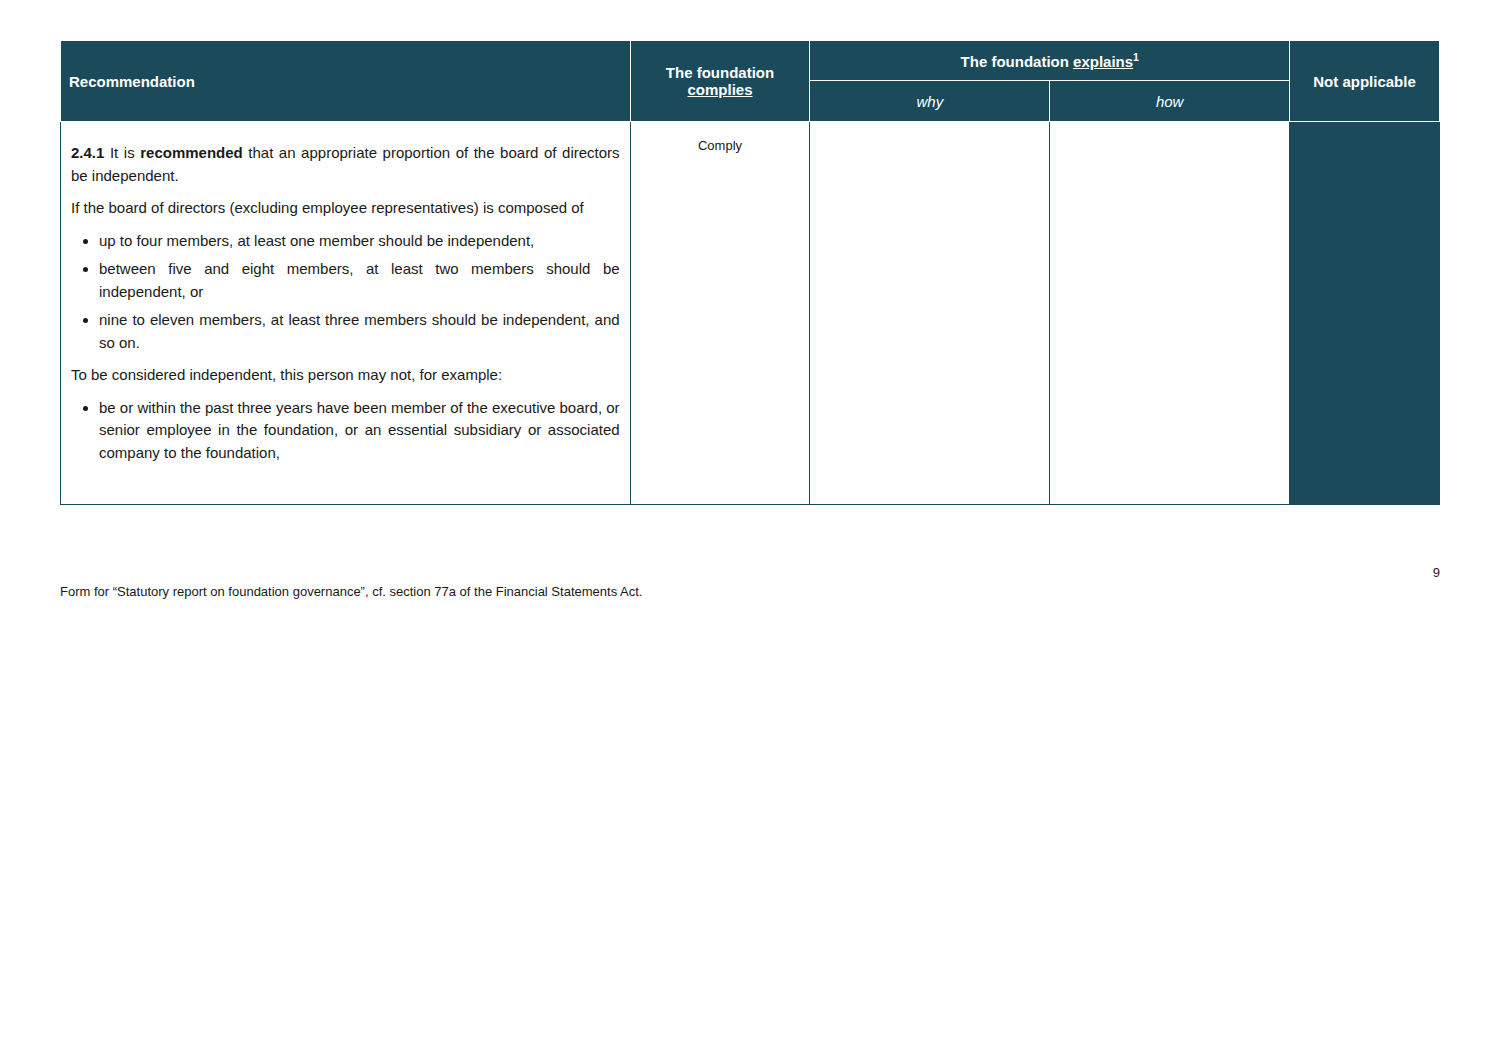| Recommendation | The foundation complies | The foundation explains 1 | Not applicable |
| --- | --- | --- | --- |
| why | how |
| 2.4.1 It is recommended that an appropriate proportion of the board of directors be independent. If the board of directors (excluding employee representatives) is composed of up to four members, at least one member should be independent, between five and eight members, at least two members should be independent, or nine to eleven members, at least three members should be independent, and so on. To be considered independent, this person may not, for example: be or within the past three years have been member of the executive board, or senior employee in the foundation, or an essential subsidiary or associated company to the foundation, | Comply | | | |
9
Form for “Statutory report on foundation governance”, cf. section 77a of the Financial Statements Act.